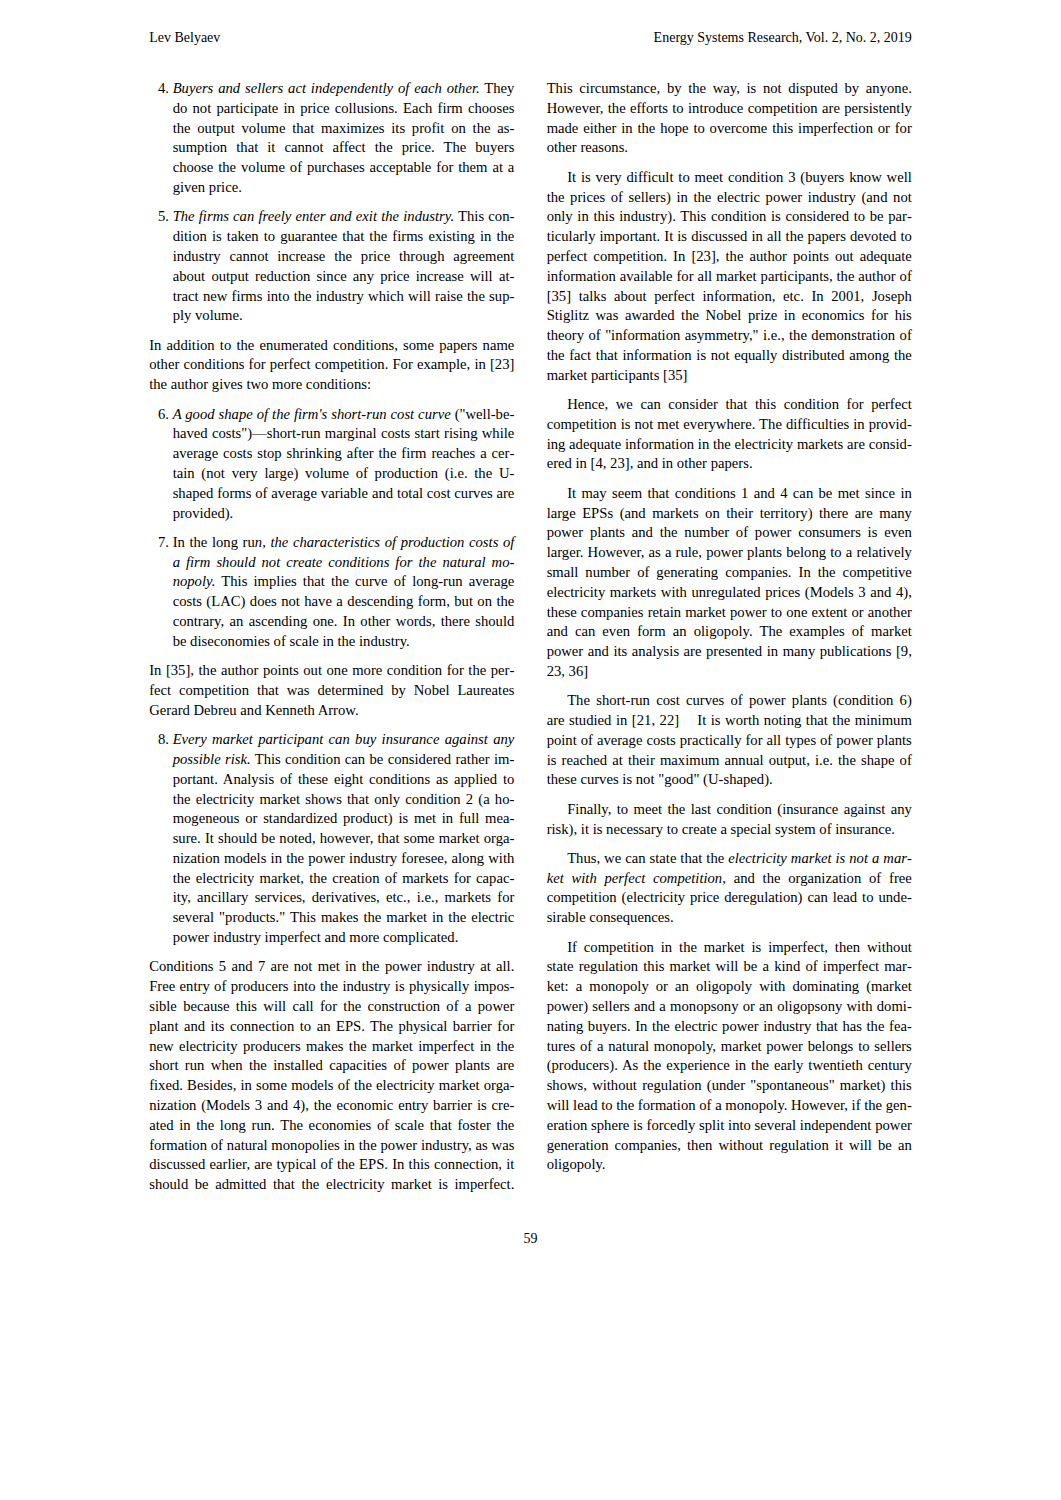Lev Belyaev Energy Systems Research, Vol. 2, No. 2, 2019
Buyers and sellers act independently of each other. They do not participate in price collusions. Each firm chooses the output volume that maximizes its profit on the assumption that it cannot affect the price. The buyers choose the volume of purchases acceptable for them at a given price.
The firms can freely enter and exit the industry. This condition is taken to guarantee that the firms existing in the industry cannot increase the price through agreement about output reduction since any price increase will attract new firms into the industry which will raise the supply volume.
In addition to the enumerated conditions, some papers name other conditions for perfect competition. For example, in [23] the author gives two more conditions:
A good shape of the firm's short-run cost curve ("well-behaved costs")—short-run marginal costs start rising while average costs stop shrinking after the firm reaches a certain (not very large) volume of production (i.e. the U-shaped forms of average variable and total cost curves are provided).
In the long run, the characteristics of production costs of a firm should not create conditions for the natural monopoly. This implies that the curve of long-run average costs (LAC) does not have a descending form, but on the contrary, an ascending one. In other words, there should be diseconomies of scale in the industry.
In [35], the author points out one more condition for the perfect competition that was determined by Nobel Laureates Gerard Debreu and Kenneth Arrow.
Every market participant can buy insurance against any possible risk. This condition can be considered rather important. Analysis of these eight conditions as applied to the electricity market shows that only condition 2 (a homogeneous or standardized product) is met in full measure. It should be noted, however, that some market organization models in the power industry foresee, along with the electricity market, the creation of markets for capacity, ancillary services, derivatives, etc., i.e., markets for several "products." This makes the market in the electric power industry imperfect and more complicated.
Conditions 5 and 7 are not met in the power industry at all. Free entry of producers into the industry is physically impossible because this will call for the construction of a power plant and its connection to an EPS. The physical barrier for new electricity producers makes the market imperfect in the short run when the installed capacities of power plants are fixed. Besides, in some models of the electricity market organization (Models 3 and 4), the economic entry barrier is created in the long run. The economies of scale that foster the formation of natural monopolies in the power industry, as was discussed earlier, are typical of the EPS. In this connection, it should be admitted that the electricity market is imperfect. This circumstance, by the way, is not disputed by anyone. However, the efforts to introduce competition are persistently made either in the hope to overcome this imperfection or for other reasons.
It is very difficult to meet condition 3 (buyers know well the prices of sellers) in the electric power industry (and not only in this industry). This condition is considered to be particularly important. It is discussed in all the papers devoted to perfect competition. In [23], the author points out adequate information available for all market participants, the author of [35] talks about perfect information, etc. In 2001, Joseph Stiglitz was awarded the Nobel prize in economics for his theory of "information asymmetry," i.e., the demonstration of the fact that information is not equally distributed among the market participants [35]
Hence, we can consider that this condition for perfect competition is not met everywhere. The difficulties in providing adequate information in the electricity markets are considered in [4, 23], and in other papers.
It may seem that conditions 1 and 4 can be met since in large EPSs (and markets on their territory) there are many power plants and the number of power consumers is even larger. However, as a rule, power plants belong to a relatively small number of generating companies. In the competitive electricity markets with unregulated prices (Models 3 and 4), these companies retain market power to one extent or another and can even form an oligopoly. The examples of market power and its analysis are presented in many publications [9, 23, 36]
The short-run cost curves of power plants (condition 6) are studied in [21, 22] It is worth noting that the minimum point of average costs practically for all types of power plants is reached at their maximum annual output, i.e. the shape of these curves is not "good" (U-shaped).
Finally, to meet the last condition (insurance against any risk), it is necessary to create a special system of insurance.
Thus, we can state that the electricity market is not a market with perfect competition, and the organization of free competition (electricity price deregulation) can lead to undesirable consequences.
If competition in the market is imperfect, then without state regulation this market will be a kind of imperfect market: a monopoly or an oligopoly with dominating (market power) sellers and a monopsony or an oligopsony with dominating buyers. In the electric power industry that has the features of a natural monopoly, market power belongs to sellers (producers). As the experience in the early twentieth century shows, without regulation (under "spontaneous" market) this will lead to the formation of a monopoly. However, if the generation sphere is forcedly split into several independent power generation companies, then without regulation it will be an oligopoly.
59